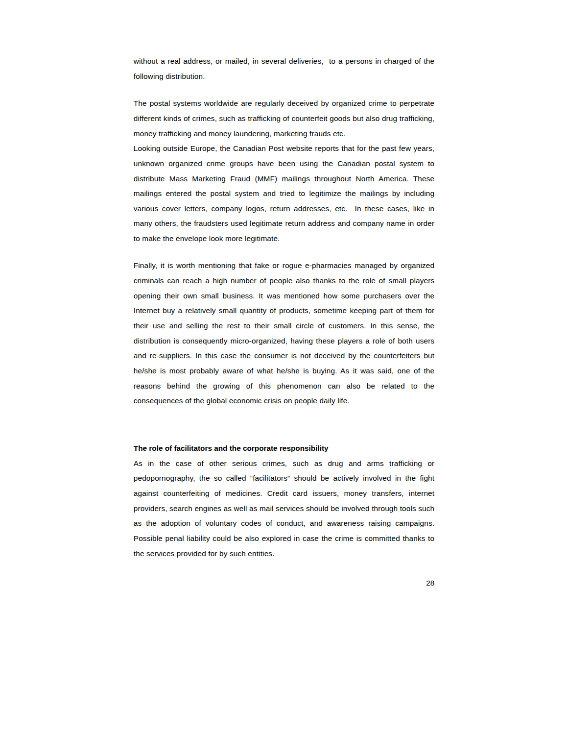without a real address, or mailed, in several deliveries, to a persons in charged of the following distribution.
The postal systems worldwide are regularly deceived by organized crime to perpetrate different kinds of crimes, such as trafficking of counterfeit goods but also drug trafficking, money trafficking and money laundering, marketing frauds etc.
Looking outside Europe, the Canadian Post website reports that for the past few years, unknown organized crime groups have been using the Canadian postal system to distribute Mass Marketing Fraud (MMF) mailings throughout North America. These mailings entered the postal system and tried to legitimize the mailings by including various cover letters, company logos, return addresses, etc. In these cases, like in many others, the fraudsters used legitimate return address and company name in order to make the envelope look more legitimate.
Finally, it is worth mentioning that fake or rogue e-pharmacies managed by organized criminals can reach a high number of people also thanks to the role of small players opening their own small business. It was mentioned how some purchasers over the Internet buy a relatively small quantity of products, sometime keeping part of them for their use and selling the rest to their small circle of customers. In this sense, the distribution is consequently micro-organized, having these players a role of both users and re-suppliers. In this case the consumer is not deceived by the counterfeiters but he/she is most probably aware of what he/she is buying. As it was said, one of the reasons behind the growing of this phenomenon can also be related to the consequences of the global economic crisis on people daily life.
The role of facilitators and the corporate responsibility
As in the case of other serious crimes, such as drug and arms trafficking or pedopornography, the so called “facilitators” should be actively involved in the fight against counterfeiting of medicines. Credit card issuers, money transfers, internet providers, search engines as well as mail services should be involved through tools such as the adoption of voluntary codes of conduct, and awareness raising campaigns. Possible penal liability could be also explored in case the crime is committed thanks to the services provided for by such entities.
28